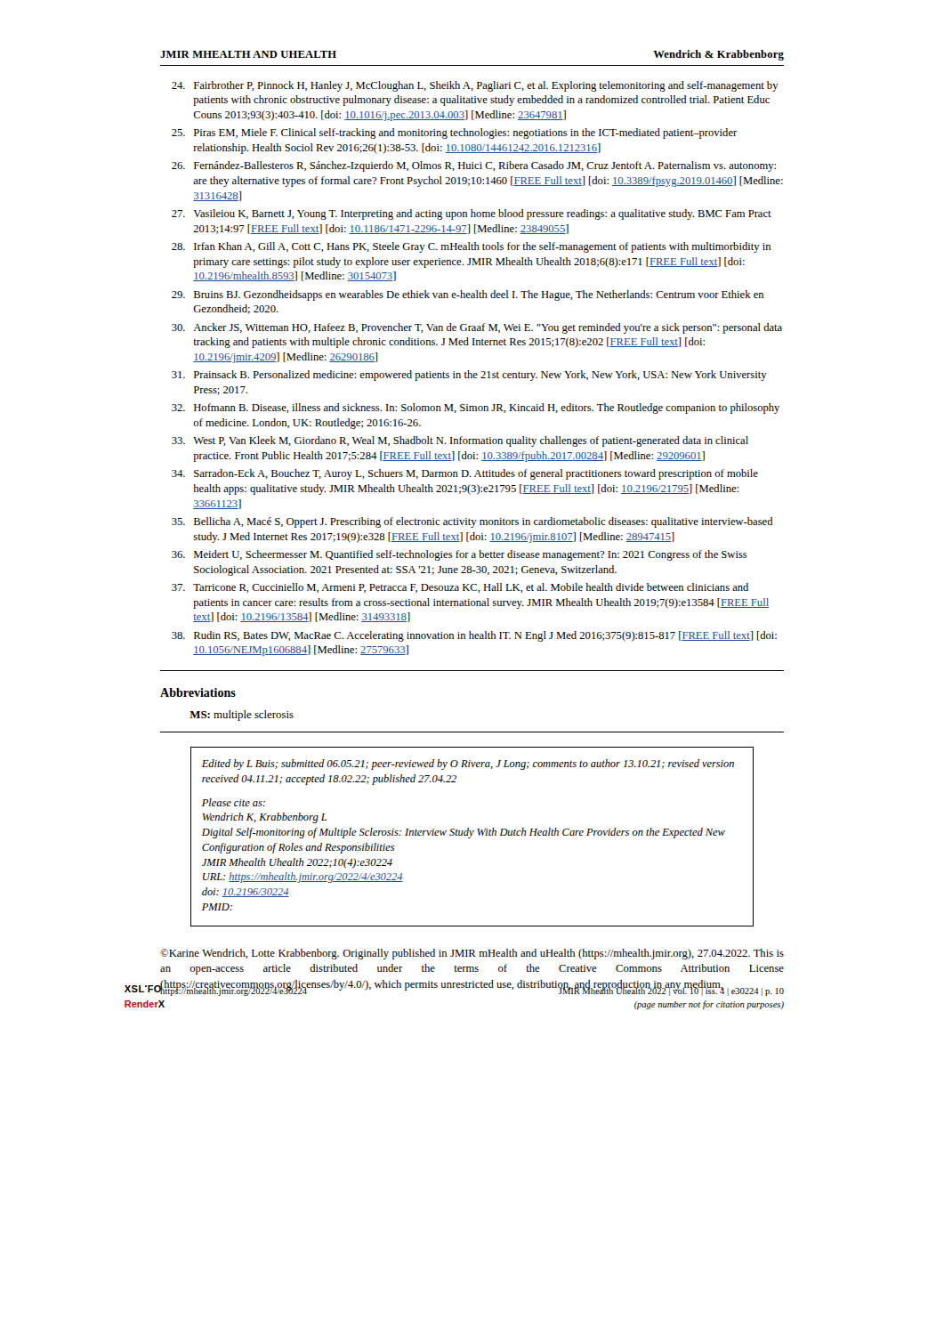JMIR MHEALTH AND UHEALTH
Wendrich & Krabbenborg
24. Fairbrother P, Pinnock H, Hanley J, McCloughan L, Sheikh A, Pagliari C, et al. Exploring telemonitoring and self-management by patients with chronic obstructive pulmonary disease: a qualitative study embedded in a randomized controlled trial. Patient Educ Couns 2013;93(3):403-410. [doi: 10.1016/j.pec.2013.04.003] [Medline: 23647981]
25. Piras EM, Miele F. Clinical self-tracking and monitoring technologies: negotiations in the ICT-mediated patient–provider relationship. Health Sociol Rev 2016;26(1):38-53. [doi: 10.1080/14461242.2016.1212316]
26. Fernández-Ballesteros R, Sánchez-Izquierdo M, Olmos R, Huici C, Ribera Casado JM, Cruz Jentoft A. Paternalism vs. autonomy: are they alternative types of formal care? Front Psychol 2019;10:1460 [FREE Full text] [doi: 10.3389/fpsyg.2019.01460] [Medline: 31316428]
27. Vasileiou K, Barnett J, Young T. Interpreting and acting upon home blood pressure readings: a qualitative study. BMC Fam Pract 2013;14:97 [FREE Full text] [doi: 10.1186/1471-2296-14-97] [Medline: 23849055]
28. Irfan Khan A, Gill A, Cott C, Hans PK, Steele Gray C. mHealth tools for the self-management of patients with multimorbidity in primary care settings: pilot study to explore user experience. JMIR Mhealth Uhealth 2018;6(8):e171 [FREE Full text] [doi: 10.2196/mhealth.8593] [Medline: 30154073]
29. Bruins BJ. Gezondheidsapps en wearables De ethiek van e-health deel I. The Hague, The Netherlands: Centrum voor Ethiek en Gezondheid; 2020.
30. Ancker JS, Witteman HO, Hafeez B, Provencher T, Van de Graaf M, Wei E. "You get reminded you're a sick person": personal data tracking and patients with multiple chronic conditions. J Med Internet Res 2015;17(8):e202 [FREE Full text] [doi: 10.2196/jmir.4209] [Medline: 26290186]
31. Prainsack B. Personalized medicine: empowered patients in the 21st century. New York, New York, USA: New York University Press; 2017.
32. Hofmann B. Disease, illness and sickness. In: Solomon M, Simon JR, Kincaid H, editors. The Routledge companion to philosophy of medicine. London, UK: Routledge; 2016:16-26.
33. West P, Van Kleek M, Giordano R, Weal M, Shadbolt N. Information quality challenges of patient-generated data in clinical practice. Front Public Health 2017;5:284 [FREE Full text] [doi: 10.3389/fpubh.2017.00284] [Medline: 29209601]
34. Sarradon-Eck A, Bouchez T, Auroy L, Schuers M, Darmon D. Attitudes of general practitioners toward prescription of mobile health apps: qualitative study. JMIR Mhealth Uhealth 2021;9(3):e21795 [FREE Full text] [doi: 10.2196/21795] [Medline: 33661123]
35. Bellicha A, Macé S, Oppert J. Prescribing of electronic activity monitors in cardiometabolic diseases: qualitative interview-based study. J Med Internet Res 2017;19(9):e328 [FREE Full text] [doi: 10.2196/jmir.8107] [Medline: 28947415]
36. Meidert U, Scheermesser M. Quantified self-technologies for a better disease management? In: 2021 Congress of the Swiss Sociological Association. 2021 Presented at: SSA '21; June 28-30, 2021; Geneva, Switzerland.
37. Tarricone R, Cucciniello M, Armeni P, Petracca F, Desouza KC, Hall LK, et al. Mobile health divide between clinicians and patients in cancer care: results from a cross-sectional international survey. JMIR Mhealth Uhealth 2019;7(9):e13584 [FREE Full text] [doi: 10.2196/13584] [Medline: 31493318]
38. Rudin RS, Bates DW, MacRae C. Accelerating innovation in health IT. N Engl J Med 2016;375(9):815-817 [FREE Full text] [doi: 10.1056/NEJMp1606884] [Medline: 27579633]
Abbreviations
MS: multiple sclerosis
Edited by L Buis; submitted 06.05.21; peer-reviewed by O Rivera, J Long; comments to author 13.10.21; revised version received 04.11.21; accepted 18.02.22; published 27.04.22
Please cite as:
Wendrich K, Krabbenborg L
Digital Self-monitoring of Multiple Sclerosis: Interview Study With Dutch Health Care Providers on the Expected New Configuration of Roles and Responsibilities
JMIR Mhealth Uhealth 2022;10(4):e30224
URL: https://mhealth.jmir.org/2022/4/e30224
doi: 10.2196/30224
PMID:
©Karine Wendrich, Lotte Krabbenborg. Originally published in JMIR mHealth and uHealth (https://mhealth.jmir.org), 27.04.2022. This is an open-access article distributed under the terms of the Creative Commons Attribution License (https://creativecommons.org/licenses/by/4.0/), which permits unrestricted use, distribution, and reproduction in any medium,
https://mhealth.jmir.org/2022/4/e30224 JMIR Mhealth Uhealth 2022 | vol. 10 | iss. 4 | e30224 | p. 10
(page number not for citation purposes)
XSL•FO
Render X